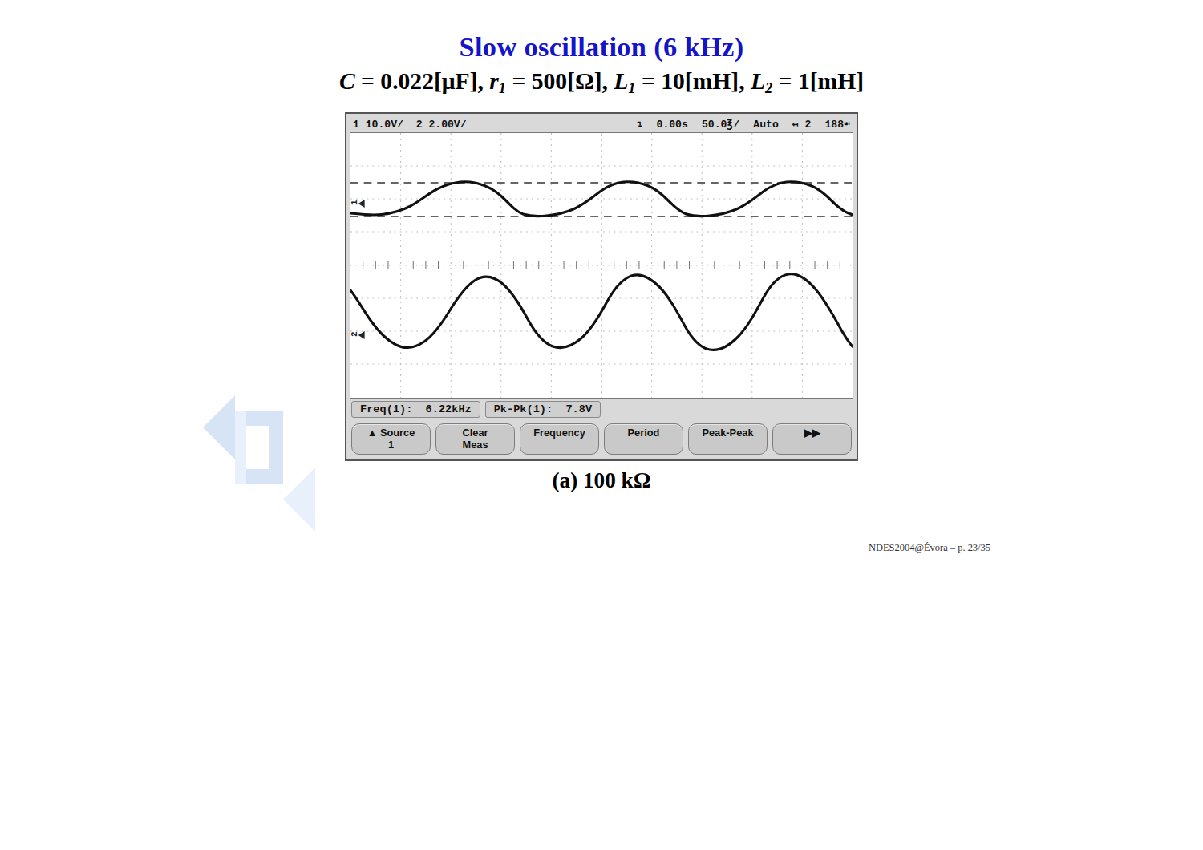Slow oscillation (6 kHz)
C = 0.022[μF], r1 = 500[Ω], L1 = 10[mH], L2 = 1[mH]
1 10.0V/ 2 2.00V/
↴ 0.00s 50.0℥/ Auto ↤ 2 188☙
1 2
Freq(1): 6.22kHz
Pk-Pk(1): 7.8V
▲ Source1
ClearMeas
Frequency
Period
Peak-Peak
▶▶
(a) 100 kΩ
NDES2004@Évora – p. 23/35